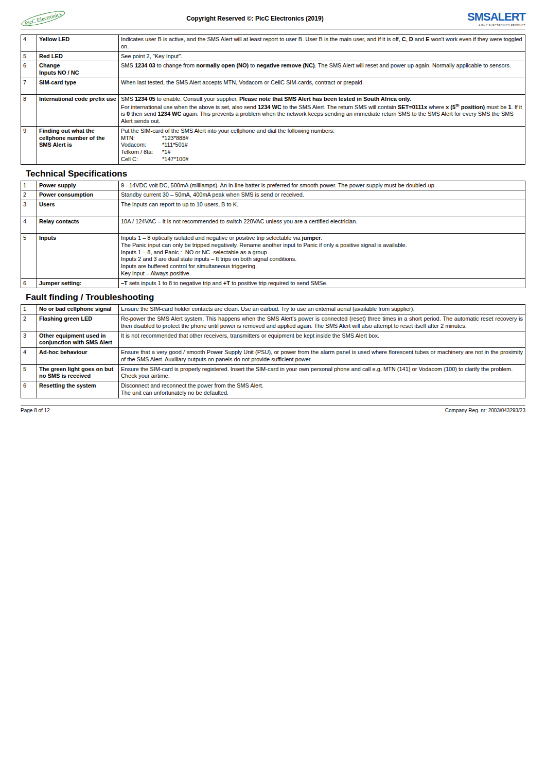PicC Electronics
Copyright Reserved ©: PicC Electronics (2019)
SMS ALERT
A PicC ELECTRONICS PRODUCT
| 4 | Yellow LED | Indicates user B is active, and the SMS Alert will at least report to user B. User B is the main user, and if it is off, C , D and E won't work even if they were toggled on. |
| 5 | Red LED | See point 2, "Key Input". |
| 6 | Change Inputs NO / NC | SMS 1234 03 to change from normally open (NO) to negative remove (NC) . The SMS Alert will reset and power up again. Normally applicable to sensors. |
| 7 | SIM-card type | When last tested, the SMS Alert accepts MTN, Vodacom or CellC SIM-cards, contract or prepaid. |
| 8 | International code prefix use | SMS 1234 05 to enable. Consult your supplier. Please note that SMS Alert has been tested in South Africa only. For international use when the above is set, also send 1234 WC to the SMS Alert. The return SMS will contain SET=0111x where x (5 th position) must be 1 . If it is 0 then send 1234 WC again. This prevents a problem when the network keeps sending an immediate return SMS to the SMS Alert for every SMS the SMS Alert sends out. |
| 9 | Finding out what the cellphone number of the SMS Alert is | Put the SIM-card of the SMS Alert into your cellphone and dial the following numbers: MTN: *123*888# Vodacom: *111*501# Telkom / 8ta: *1# Cell C: *147*100# |
Technical Specifications
| 1 | Power supply | 9 - 14VDC volt DC, 500mA (milliamps). An in-line batter is preferred for smooth power. The power supply must be doubled-up. |
| 2 | Power consumption | Standby current 30 – 50mA, 400mA peak when SMS is send or received. |
| 3 | Users | The inputs can report to up to 10 users, B to K. |
| 4 | Relay contacts | 10A / 124VAC – It is not recommended to switch 220VAC unless you are a certified electrician. |
| 5 | Inputs | Inputs 1 – 8 optically isolated and negative or positive trip selectable via jumper . The Panic input can only be tripped negatively. Rename another input to Panic if only a positive signal is available. Inputs 1 – 8, and Panic : NO or NC selectable as a group Inputs 2 and 3 are dual state inputs – It trips on both signal conditions. Inputs are buffered control for simultaneous triggering. Key input – Always positive. |
| 6 | Jumper setting: | –T sets inputs 1 to 8 to negative trip and +T to positive trip required to send SMSe. |
Fault finding / Troubleshooting
| 1 | No or bad cellphone signal | Ensure the SIM-card holder contacts are clean. Use an earbud. Try to use an external aerial (available from supplier). |
| 2 | Flashing green LED | Re-power the SMS Alert system. This happens when the SMS Alert's power is connected (reset) three times in a short period. The automatic reset recovery is then disabled to protect the phone until power is removed and applied again. The SMS Alert will also attempt to reset itself after 2 minutes. |
| 3 | Other equipment used in conjunction with SMS Alert | It is not recommended that other receivers, transmitters or equipment be kept inside the SMS Alert box. |
| 4 | Ad-hoc behaviour | Ensure that a very good / smooth Power Supply Unit (PSU), or power from the alarm panel is used where florescent tubes or machinery are not in the proximity of the SMS Alert. Auxiliary outputs on panels do not provide sufficient power. |
| 5 | The green light goes on but no SMS is received | Ensure the SIM-card is properly registered. Insert the SIM-card in your own personal phone and call e.g. MTN (141) or Vodacom (100) to clarify the problem. Check your airtime. |
| 6 | Resetting the system | Disconnect and reconnect the power from the SMS Alert. The unit can unfortunately no be defaulted. |
Page 8 of 12 Company Reg. nr: 2003/043293/23